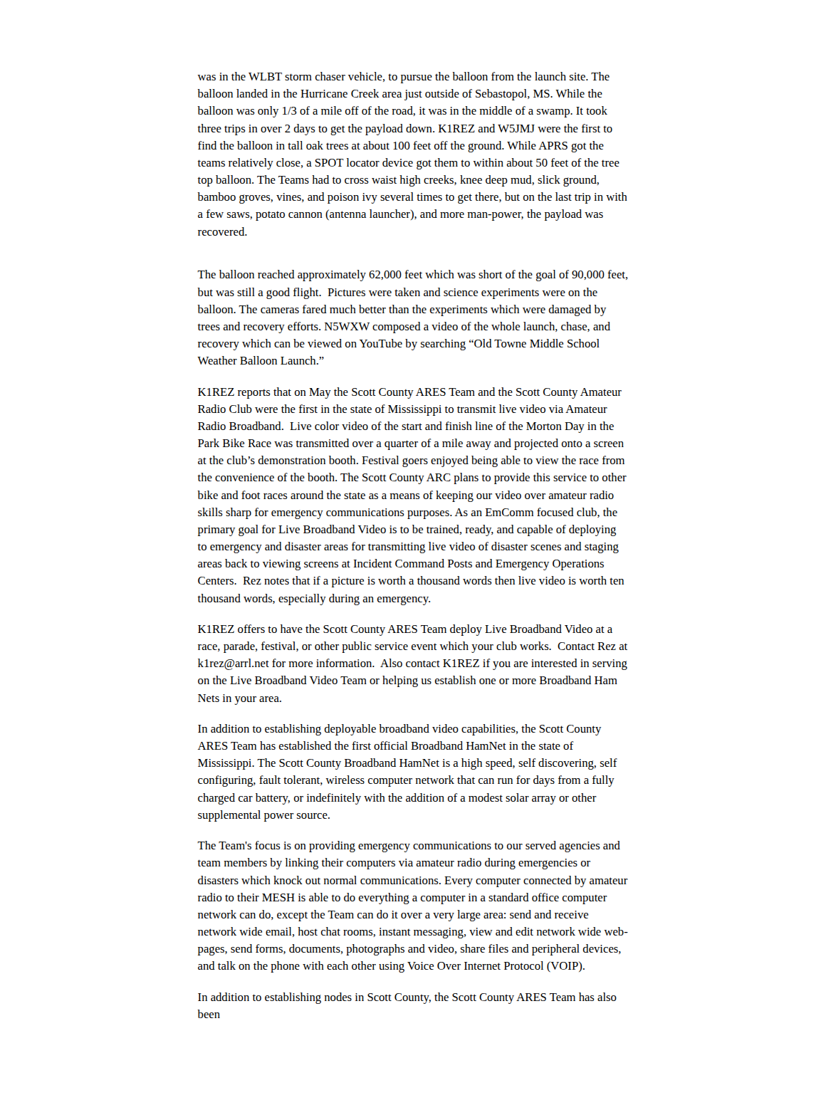was in the WLBT storm chaser vehicle, to pursue the balloon from the launch site. The balloon landed in the Hurricane Creek area just outside of Sebastopol, MS. While the balloon was only 1/3 of a mile off of the road, it was in the middle of a swamp. It took three trips in over 2 days to get the payload down. K1REZ and W5JMJ were the first to find the balloon in tall oak trees at about 100 feet off the ground. While APRS got the teams relatively close, a SPOT locator device got them to within about 50 feet of the tree top balloon. The Teams had to cross waist high creeks, knee deep mud, slick ground, bamboo groves, vines, and poison ivy several times to get there, but on the last trip in with a few saws, potato cannon (antenna launcher), and more man-power, the payload was recovered.
The balloon reached approximately 62,000 feet which was short of the goal of 90,000 feet, but was still a good flight. Pictures were taken and science experiments were on the balloon. The cameras fared much better than the experiments which were damaged by trees and recovery efforts. N5WXW composed a video of the whole launch, chase, and recovery which can be viewed on YouTube by searching “Old Towne Middle School Weather Balloon Launch.”
K1REZ reports that on May the Scott County ARES Team and the Scott County Amateur Radio Club were the first in the state of Mississippi to transmit live video via Amateur Radio Broadband. Live color video of the start and finish line of the Morton Day in the Park Bike Race was transmitted over a quarter of a mile away and projected onto a screen at the club’s demonstration booth. Festival goers enjoyed being able to view the race from the convenience of the booth. The Scott County ARC plans to provide this service to other bike and foot races around the state as a means of keeping our video over amateur radio skills sharp for emergency communications purposes. As an EmComm focused club, the primary goal for Live Broadband Video is to be trained, ready, and capable of deploying to emergency and disaster areas for transmitting live video of disaster scenes and staging areas back to viewing screens at Incident Command Posts and Emergency Operations Centers. Rez notes that if a picture is worth a thousand words then live video is worth ten thousand words, especially during an emergency.
K1REZ offers to have the Scott County ARES Team deploy Live Broadband Video at a race, parade, festival, or other public service event which your club works. Contact Rez at k1rez@arrl.net for more information. Also contact K1REZ if you are interested in serving on the Live Broadband Video Team or helping us establish one or more Broadband Ham Nets in your area.
In addition to establishing deployable broadband video capabilities, the Scott County ARES Team has established the first official Broadband HamNet in the state of Mississippi. The Scott County Broadband HamNet is a high speed, self discovering, self configuring, fault tolerant, wireless computer network that can run for days from a fully charged car battery, or indefinitely with the addition of a modest solar array or other supplemental power source.
The Team's focus is on providing emergency communications to our served agencies and team members by linking their computers via amateur radio during emergencies or disasters which knock out normal communications. Every computer connected by amateur radio to their MESH is able to do everything a computer in a standard office computer network can do, except the Team can do it over a very large area: send and receive network wide email, host chat rooms, instant messaging, view and edit network wide web-pages, send forms, documents, photographs and video, share files and peripheral devices, and talk on the phone with each other using Voice Over Internet Protocol (VOIP).
In addition to establishing nodes in Scott County, the Scott County ARES Team has also been